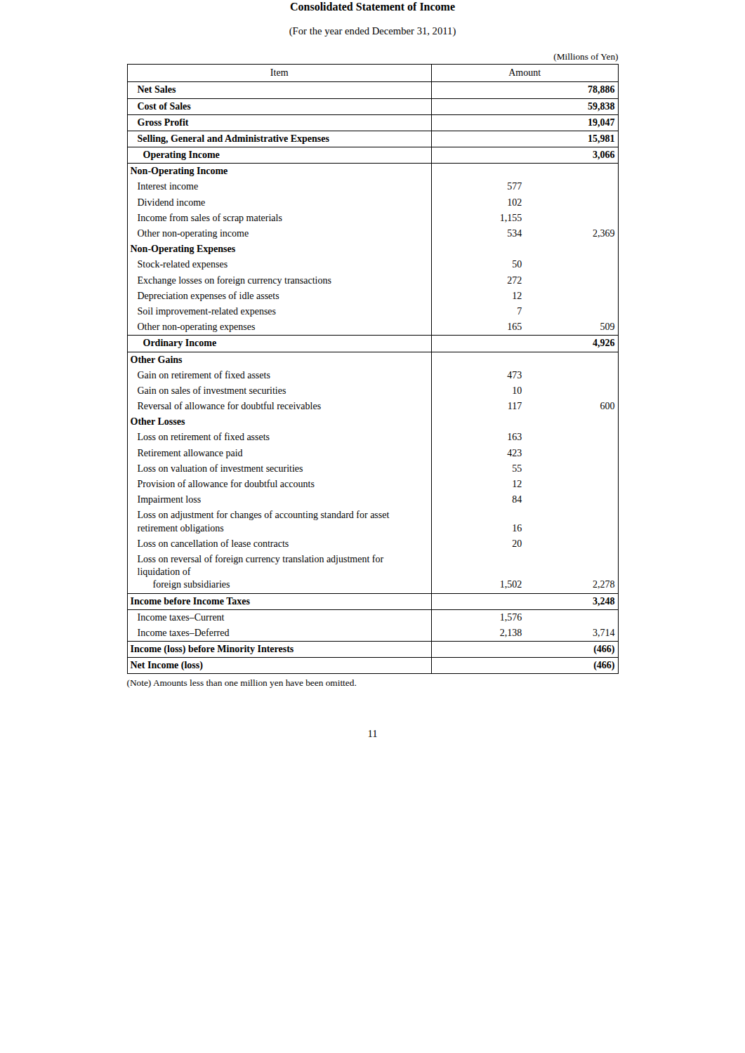Consolidated Statement of Income
(For the year ended December 31, 2011)
(Millions of Yen)
| Item | Amount |
| --- | --- |
| Net Sales | | 78,886 |
| Cost of Sales | | 59,838 |
| Gross Profit | | 19,047 |
| Selling, General and Administrative Expenses | | 15,981 |
| Operating Income | | 3,066 |
| Non-Operating Income | | |
| Interest income | 577 | |
| Dividend income | 102 | |
| Income from sales of scrap materials | 1,155 | |
| Other non-operating income | 534 | 2,369 |
| Non-Operating Expenses | | |
| Stock-related expenses | 50 | |
| Exchange losses on foreign currency transactions | 272 | |
| Depreciation expenses of idle assets | 12 | |
| Soil improvement-related expenses | 7 | |
| Other non-operating expenses | 165 | 509 |
| Ordinary Income | | 4,926 |
| Other Gains | | |
| Gain on retirement of fixed assets | 473 | |
| Gain on sales of investment securities | 10 | |
| Reversal of allowance for doubtful receivables | 117 | 600 |
| Other Losses | | |
| Loss on retirement of fixed assets | 163 | |
| Retirement allowance paid | 423 | |
| Loss on valuation of investment securities | 55 | |
| Provision of allowance for doubtful accounts | 12 | |
| Impairment loss | 84 | |
| Loss on adjustment for changes of accounting standard for asset retirement obligations | 16 | |
| Loss on cancellation of lease contracts | 20 | |
| Loss on reversal of foreign currency translation adjustment for liquidation of foreign subsidiaries | 1,502 | 2,278 |
| Income before Income Taxes | | 3,248 |
| Income taxes–Current | 1,576 | |
| Income taxes–Deferred | 2,138 | 3,714 |
| Income (loss) before Minority Interests | | (466) |
| Net Income (loss) | | (466) |
(Note) Amounts less than one million yen have been omitted.
11